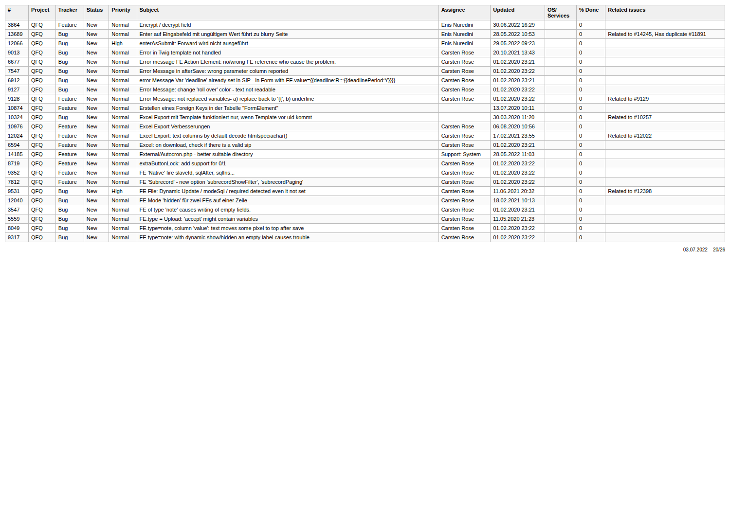| # | Project | Tracker | Status | Priority | Subject | Assignee | Updated | OS/ Services | % Done | Related issues |
| --- | --- | --- | --- | --- | --- | --- | --- | --- | --- | --- |
| 3864 | QFQ | Feature | New | Normal | Encrypt / decrypt field | Enis Nuredini | 30.06.2022 16:29 | | 0 | |
| 13689 | QFQ | Bug | New | Normal | Enter auf Eingabefeld mit ungültigem Wert führt zu blurry Seite | Enis Nuredini | 28.05.2022 10:53 | | 0 | Related to #14245, Has duplicate #11891 |
| 12066 | QFQ | Bug | New | High | enterAsSubmit: Forward wird nicht ausgeführt | Enis Nuredini | 29.05.2022 09:23 | | 0 | |
| 9013 | QFQ | Bug | New | Normal | Error in Twig template not handled | Carsten Rose | 20.10.2021 13:43 | | 0 | |
| 6677 | QFQ | Bug | New | Normal | Error message FE Action Element: no/wrong FE reference who cause the problem. | Carsten Rose | 01.02.2020 23:21 | | 0 | |
| 7547 | QFQ | Bug | New | Normal | Error Message in afterSave: wrong parameter column reported | Carsten Rose | 01.02.2020 23:22 | | 0 | |
| 6912 | QFQ | Bug | New | Normal | error Message Var 'deadline' already set in SIP - in Form with FE.value={{deadline:R:::{{deadlinePeriod:Y}}}} | Carsten Rose | 01.02.2020 23:21 | | 0 | |
| 9127 | QFQ | Bug | New | Normal | Error Message: change 'roll over' color - text not readable | Carsten Rose | 01.02.2020 23:22 | | 0 | |
| 9128 | QFQ | Feature | New | Normal | Error Message: not replaced variables- a) replace back to '{{', b) underline | Carsten Rose | 01.02.2020 23:22 | | 0 | Related to #9129 |
| 10874 | QFQ | Feature | New | Normal | Erstellen eines Foreign Keys in der Tabelle "FormElement" | | 13.07.2020 10:11 | | 0 | |
| 10324 | QFQ | Bug | New | Normal | Excel Export mit Template funktioniert nur, wenn Template vor uid kommt | | 30.03.2020 11:20 | | 0 | Related to #10257 |
| 10976 | QFQ | Feature | New | Normal | Excel Export Verbesserungen | Carsten Rose | 06.08.2020 10:56 | | 0 | |
| 12024 | QFQ | Feature | New | Normal | Excel Export: text columns by default decode htmlspeciachar() | Carsten Rose | 17.02.2021 23:55 | | 0 | Related to #12022 |
| 6594 | QFQ | Feature | New | Normal | Excel: on download, check if there is a valid sip | Carsten Rose | 01.02.2020 23:21 | | 0 | |
| 14185 | QFQ | Feature | New | Normal | External/Autocron.php - better suitable directory | Support: System | 28.05.2022 11:03 | | 0 | |
| 8719 | QFQ | Feature | New | Normal | extraButtonLock: add support for 0/1 | Carsten Rose | 01.02.2020 23:22 | | 0 | |
| 9352 | QFQ | Feature | New | Normal | FE 'Native' fire slaveId, sqlAfter, sqlIns... | Carsten Rose | 01.02.2020 23:22 | | 0 | |
| 7812 | QFQ | Feature | New | Normal | FE 'Subrecord' - new option 'subrecordShowFilter', 'subrecordPaging' | Carsten Rose | 01.02.2020 23:22 | | 0 | |
| 9531 | QFQ | Bug | New | High | FE File: Dynamic Update / modeSql / required detected even it not set | Carsten Rose | 11.06.2021 20:32 | | 0 | Related to #12398 |
| 12040 | QFQ | Bug | New | Normal | FE Mode 'hidden' für zwei FEs auf einer Zeile | Carsten Rose | 18.02.2021 10:13 | | 0 | |
| 3547 | QFQ | Bug | New | Normal | FE of type 'note' causes writing of empty fields. | Carsten Rose | 01.02.2020 23:21 | | 0 | |
| 5559 | QFQ | Bug | New | Normal | FE.type = Upload: 'accept' might contain variables | Carsten Rose | 11.05.2020 21:23 | | 0 | |
| 8049 | QFQ | Bug | New | Normal | FE.type=note, column 'value': text moves some pixel to top after save | Carsten Rose | 01.02.2020 23:22 | | 0 | |
| 9317 | QFQ | Bug | New | Normal | FE.type=note: with dynamic show/hidden an empty label causes trouble | Carsten Rose | 01.02.2020 23:22 | | 0 | |
03.07.2022 20/26